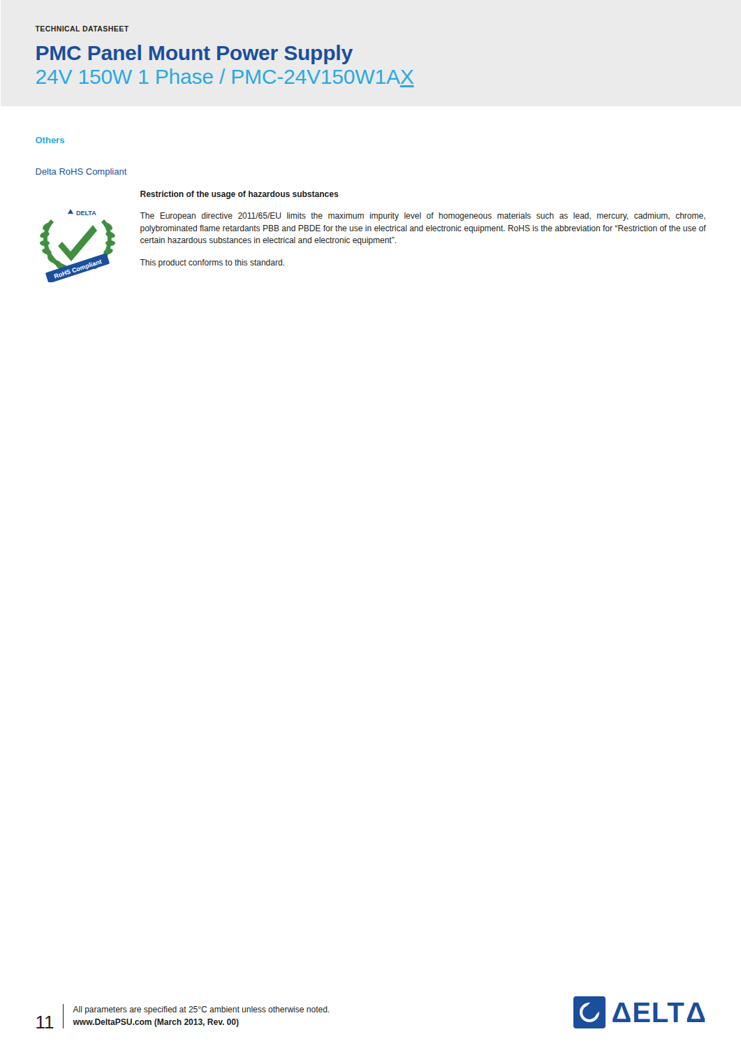Technical Datasheet
PMC Panel Mount Power Supply 24V 150W 1 Phase / PMC-24V150W1AX
Others
Delta RoHS Compliant
DELTA RoHS Compliant
Restriction of the usage of hazardous substances
The European directive 2011/65/EU limits the maximum impurity level of homogeneous materials such as lead, mercury, cadmium, chrome, polybrominated flame retardants PBB and PBDE for the use in electrical and electronic equipment. RoHS is the abbreviation for “Restriction of the use of certain hazardous substances in electrical and electronic equipment”.
This product conforms to this standard.
11
All parameters are specified at 25°C ambient unless otherwise noted.
www.DeltaPSU.com (March 2013, Rev. 00)
ΔELTΔ